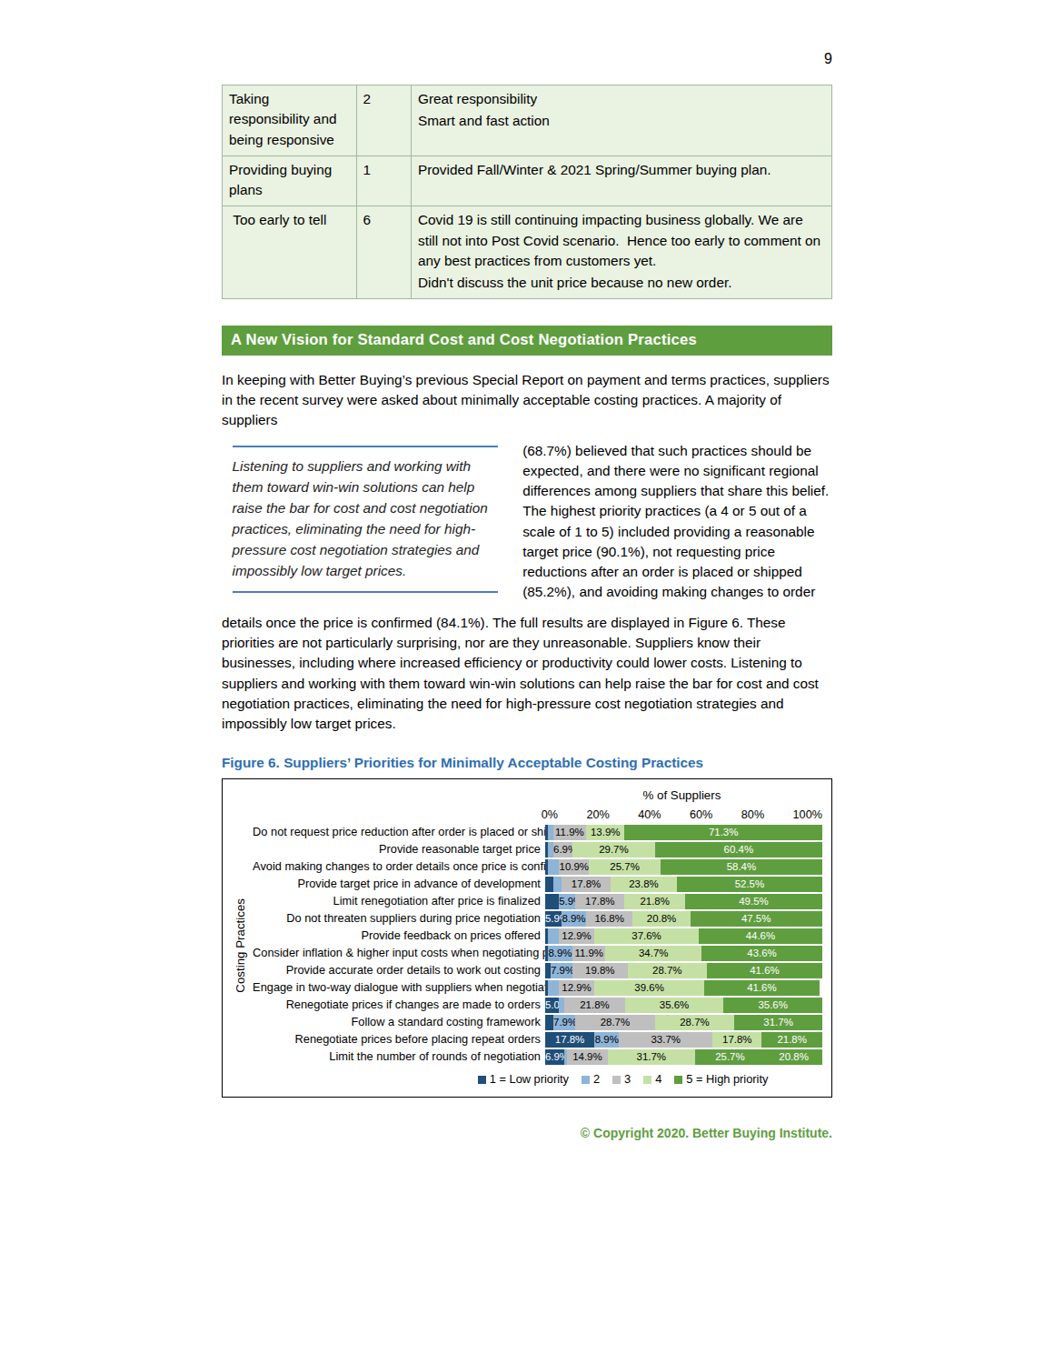9
| Taking responsibility and being responsive | 2 | Great responsibility Smart and fast action |
| Providing buying plans | 1 | Provided Fall/Winter & 2021 Spring/Summer buying plan. |
| Too early to tell | 6 | Covid 19 is still continuing impacting business globally. We are still not into Post Covid scenario. Hence too early to comment on any best practices from customers yet. Didn't discuss the unit price because no new order. |
A New Vision for Standard Cost and Cost Negotiation Practices
In keeping with Better Buying’s previous Special Report on payment and terms practices, suppliers in the recent survey were asked about minimally acceptable costing practices. A majority of suppliers
Listening to suppliers and working with them toward win-win solutions can help raise the bar for cost and cost negotiation practices, eliminating the need for high-pressure cost negotiation strategies and impossibly low target prices.
(68.7%) believed that such practices should be expected, and there were no significant regional differences among suppliers that share this belief. The highest priority practices (a 4 or 5 out of a scale of 1 to 5) included providing a reasonable target price (90.1%), not requesting price reductions after an order is placed or shipped (85.2%), and avoiding making changes to order
details once the price is confirmed (84.1%). The full results are displayed in Figure 6. These priorities are not particularly surprising, nor are they unreasonable. Suppliers know their businesses, including where increased efficiency or productivity could lower costs. Listening to suppliers and working with them toward win-win solutions can help raise the bar for cost and cost negotiation practices, eliminating the need for high-pressure cost negotiation strategies and impossibly low target prices.
Figure 6. Suppliers’ Priorities for Minimally Acceptable Costing Practices
% of Suppliers
0% 20% 40% 60% 80% 100%
Costing Practices
Do not request price reduction after order is placed or shipped
11.9%
13.9%
71.3%
Provide reasonable target price
6.9%
29.7%
60.4%
Avoid making changes to order details once price is confirmed
10.9%
25.7%
58.4%
Provide target price in advance of development
17.8%
23.8%
52.5%
Limit renegotiation after price is finalized
5.9%
17.8%
21.8%
49.5%
Do not threaten suppliers during price negotiation
5.9%
8.9%
16.8%
20.8%
47.5%
Provide feedback on prices offered
12.9%
37.6%
44.6%
Consider inflation & higher input costs when negotiating prices
8.9%
11.9%
34.7%
43.6%
Provide accurate order details to work out costing
7.9%
19.8%
28.7%
41.6%
Engage in two-way dialogue with suppliers when negotiating prices
12.9%
39.6%
41.6%
Renegotiate prices if changes are made to orders
5.0%
21.8%
35.6%
35.6%
Follow a standard costing framework
7.9%
28.7%
28.7%
31.7%
Renegotiate prices before placing repeat orders
17.8%
8.9%
33.7%
17.8%
21.8%
Limit the number of rounds of negotiation
6.9%
14.9%
31.7%
25.7%
20.8%
1 = Low priority 2 3 4 5 = High priority
© Copyright 2020. Better Buying Institute.